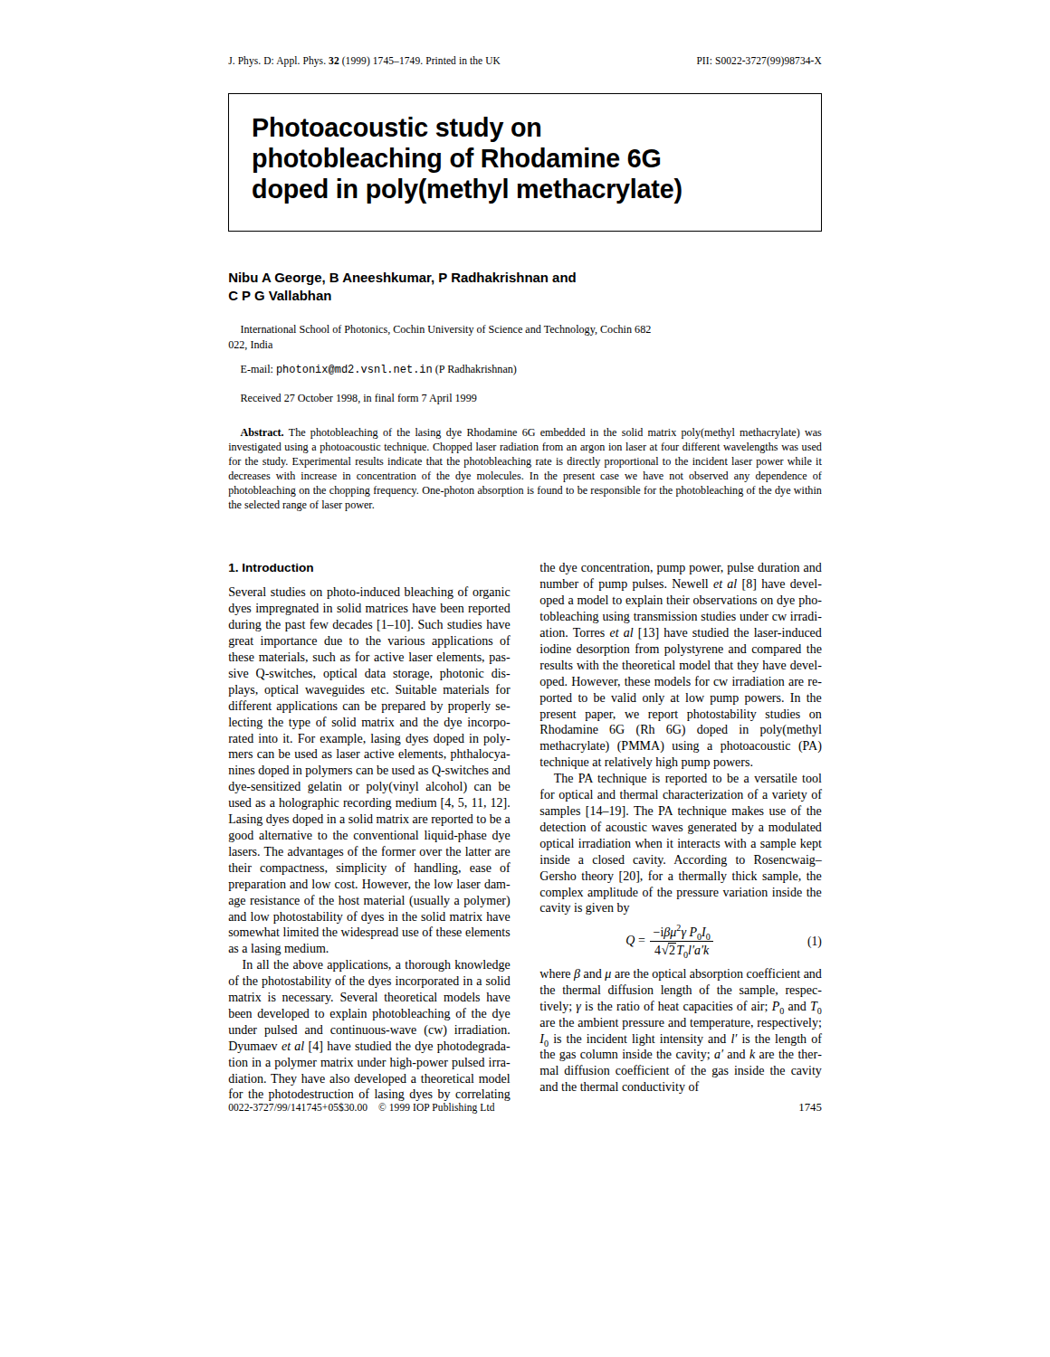J. Phys. D: Appl. Phys. 32 (1999) 1745–1749. Printed in the UK
PII: S0022-3727(99)98734-X
Photoacoustic study on
photobleaching of Rhodamine 6G
doped in poly(methyl methacrylate)
Nibu A George, B Aneeshkumar, P Radhakrishnan and
C P G Vallabhan
International School of Photonics, Cochin University of Science and Technology, Cochin 682
022, India
E-mail: photonix@md2.vsnl.net.in (P Radhakrishnan)
Received 27 October 1998, in final form 7 April 1999
Abstract. The photobleaching of the lasing dye Rhodamine 6G embedded in the solid matrix poly(methyl methacrylate) was investigated using a photoacoustic technique. Chopped laser radiation from an argon ion laser at four different wavelengths was used for the study. Experimental results indicate that the photobleaching rate is directly proportional to the incident laser power while it decreases with increase in concentration of the dye molecules. In the present case we have not observed any dependence of photobleaching on the chopping frequency. One-photon absorption is found to be responsible for the photobleaching of the dye within the selected range of laser power.
1. Introduction
Several studies on photo-induced bleaching of organic dyes impregnated in solid matrices have been reported during the past few decades [1–10]. Such studies have great importance due to the various applications of these materials, such as for active laser elements, passive Q-switches, optical data storage, photonic displays, optical waveguides etc. Suitable materials for different applications can be prepared by properly selecting the type of solid matrix and the dye incorporated into it. For example, lasing dyes doped in polymers can be used as laser active elements, phthalocyanines doped in polymers can be used as Q-switches and dye-sensitized gelatin or poly(vinyl alcohol) can be used as a holographic recording medium [4, 5, 11, 12]. Lasing dyes doped in a solid matrix are reported to be a good alternative to the conventional liquid-phase dye lasers. The advantages of the former over the latter are their compactness, simplicity of handling, ease of preparation and low cost. However, the low laser damage resistance of the host material (usually a polymer) and low photostability of dyes in the solid matrix have somewhat limited the widespread use of these elements as a lasing medium.
In all the above applications, a thorough knowledge of the photostability of the dyes incorporated in a solid matrix is necessary. Several theoretical models have been developed to explain photobleaching of the dye under pulsed and continuous-wave (cw) irradiation. Dyumaev et al [4] have studied the dye photodegradation in a polymer matrix under high-power pulsed irradiation. They have also developed a theoretical model for the photodestruction of lasing dyes by correlating the dye concentration, pump power, pulse duration and number of pump pulses. Newell et al [8] have developed a model to explain their observations on dye photobleaching using transmission studies under cw irradiation. Torres et al [13] have studied the laser-induced iodine desorption from polystyrene and compared the results with the theoretical model that they have developed. However, these models for cw irradiation are reported to be valid only at low pump powers. In the present paper, we report photostability studies on Rhodamine 6G (Rh 6G) doped in poly(methyl methacrylate) (PMMA) using a photoacoustic (PA) technique at relatively high pump powers.
The PA technique is reported to be a versatile tool for optical and thermal characterization of a variety of samples [14–19]. The PA technique makes use of the detection of acoustic waves generated by a modulated optical irradiation when it interacts with a sample kept inside a closed cavity. According to Rosencwaig–Gersho theory [20], for a thermally thick sample, the complex amplitude of the pressure variation inside the cavity is given by
Q = −iβμ2γ P0I0 4√2 T0l′a′k
(1)
where β and μ are the optical absorption coefficient and the thermal diffusion length of the sample, respectively; γ is the ratio of heat capacities of air; P0 and T0 are the ambient pressure and temperature, respectively; I0 is the incident light intensity and l′ is the length of the gas column inside the cavity; a′ and k are the thermal diffusion coefficient of the gas inside the cavity and the thermal conductivity of
0022-3727/99/141745+05$30.00 © 1999 IOP Publishing Ltd
1745